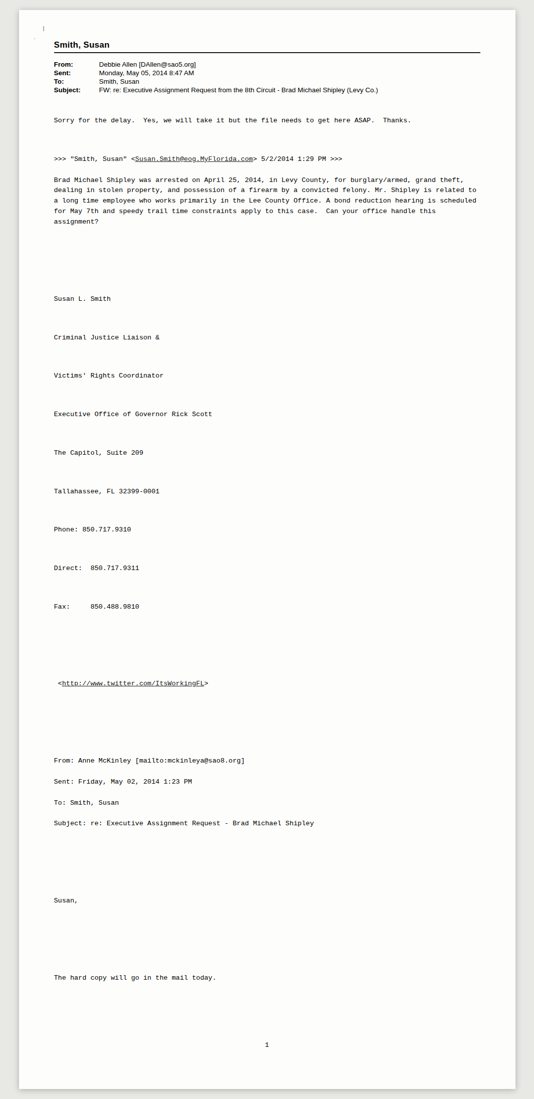|
.
Smith, Susan
| From: | Debbie Allen [DAllen@sao5.org] |
| Sent: | Monday, May 05, 2014 8:47 AM |
| To: | Smith, Susan |
| Subject: | FW: re: Executive Assignment Request from the 8th Circuit - Brad Michael Shipley (Levy Co.) |
Sorry for the delay. Yes, we will take it but the file needs to get here ASAP. Thanks.
>>> "Smith, Susan" <Susan.Smith@eog.MyFlorida.com> 5/2/2014 1:29 PM >>>
Brad Michael Shipley was arrested on April 25, 2014, in Levy County, for burglary/armed, grand theft, dealing in stolen property, and possession of a firearm by a convicted felony. Mr. Shipley is related to a long time employee who works primarily in the Lee County Office. A bond reduction hearing is scheduled for May 7th and speedy trail time constraints apply to this case. Can your office handle this assignment?
Susan L. Smith
Criminal Justice Liaison &
Victims' Rights Coordinator
Executive Office of Governor Rick Scott
The Capitol, Suite 209
Tallahassee, FL 32399-0001
Phone: 850.717.9310
Direct: 850.717.9311
Fax: 850.488.9810
<http://www.twitter.com/ItsWorkingFL>
From: Anne McKinley [mailto:mckinleya@sao8.org]
Sent: Friday, May 02, 2014 1:23 PM
To: Smith, Susan
Subject: re: Executive Assignment Request - Brad Michael Shipley
Susan,
The hard copy will go in the mail today.
1